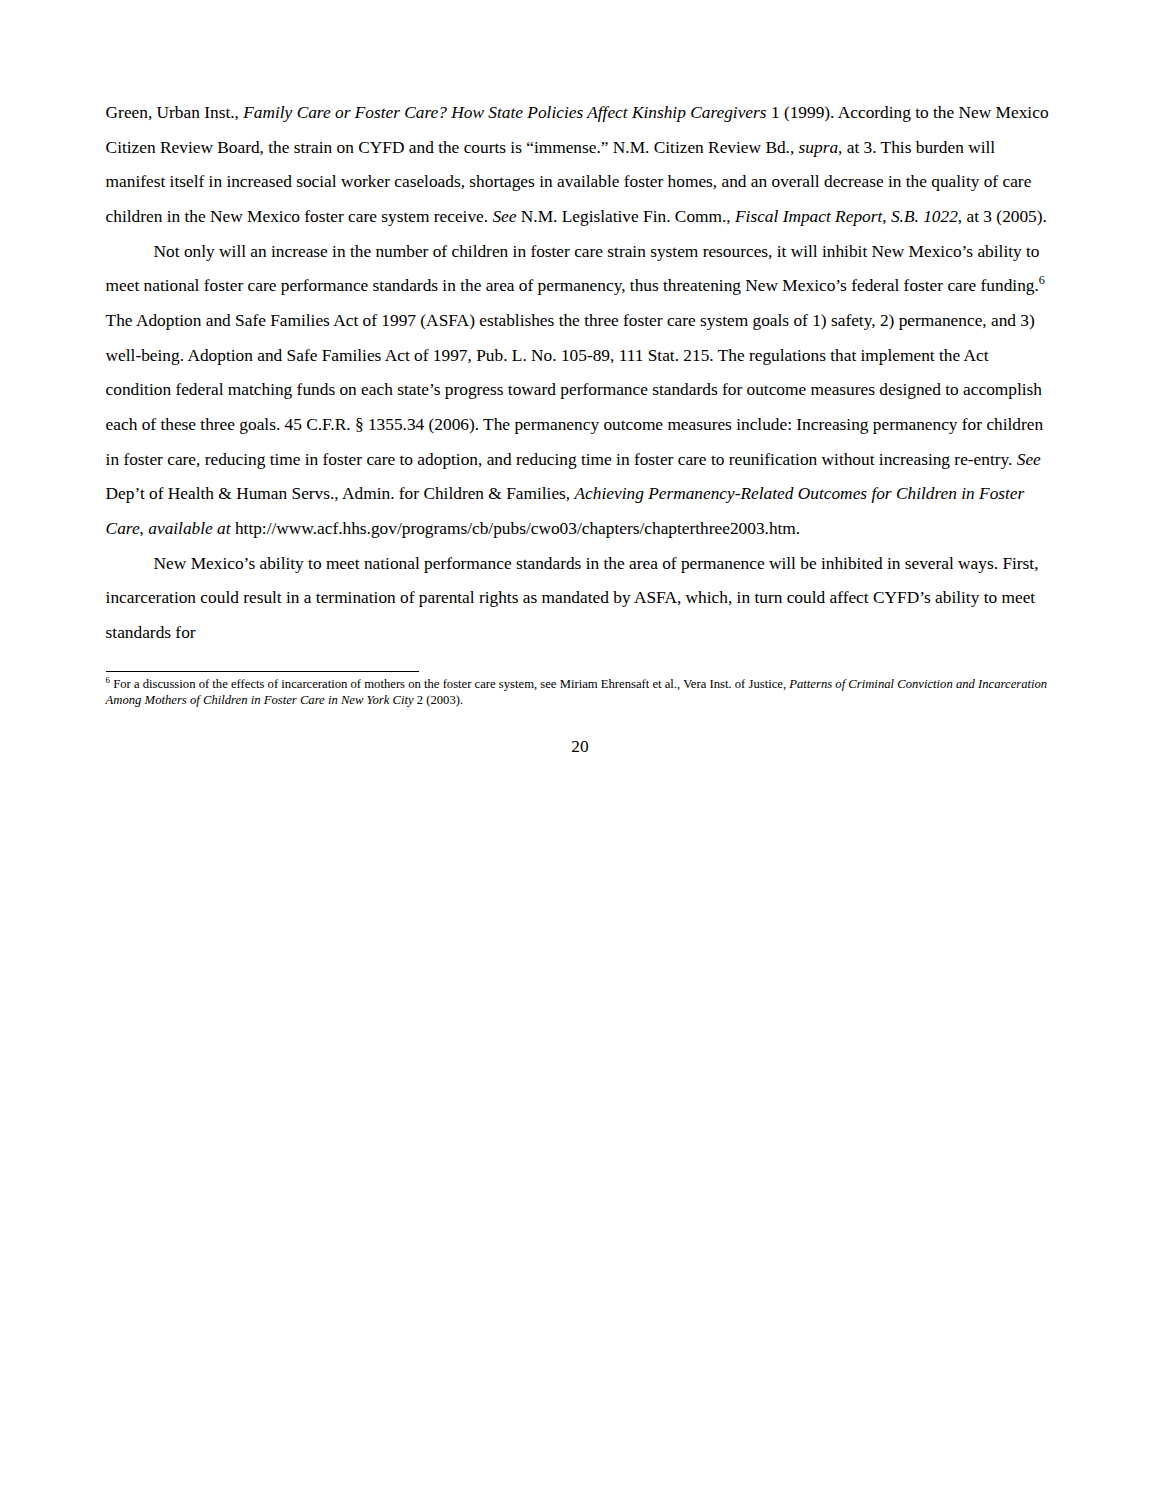Green, Urban Inst., Family Care or Foster Care? How State Policies Affect Kinship Caregivers 1 (1999). According to the New Mexico Citizen Review Board, the strain on CYFD and the courts is “immense.” N.M. Citizen Review Bd., supra, at 3. This burden will manifest itself in increased social worker caseloads, shortages in available foster homes, and an overall decrease in the quality of care children in the New Mexico foster care system receive. See N.M. Legislative Fin. Comm., Fiscal Impact Report, S.B. 1022, at 3 (2005).
Not only will an increase in the number of children in foster care strain system resources, it will inhibit New Mexico’s ability to meet national foster care performance standards in the area of permanency, thus threatening New Mexico’s federal foster care funding.6 The Adoption and Safe Families Act of 1997 (ASFA) establishes the three foster care system goals of 1) safety, 2) permanence, and 3) well-being. Adoption and Safe Families Act of 1997, Pub. L. No. 105-89, 111 Stat. 215. The regulations that implement the Act condition federal matching funds on each state’s progress toward performance standards for outcome measures designed to accomplish each of these three goals. 45 C.F.R. § 1355.34 (2006). The permanency outcome measures include: Increasing permanency for children in foster care, reducing time in foster care to adoption, and reducing time in foster care to reunification without increasing re-entry. See Dep’t of Health & Human Servs., Admin. for Children & Families, Achieving Permanency-Related Outcomes for Children in Foster Care, available at http://www.acf.hhs.gov/programs/cb/pubs/cwo03/chapters/chapterthree2003.htm.
New Mexico’s ability to meet national performance standards in the area of permanence will be inhibited in several ways. First, incarceration could result in a termination of parental rights as mandated by ASFA, which, in turn could affect CYFD’s ability to meet standards for
6 For a discussion of the effects of incarceration of mothers on the foster care system, see Miriam Ehrensaft et al., Vera Inst. of Justice, Patterns of Criminal Conviction and Incarceration Among Mothers of Children in Foster Care in New York City 2 (2003).
20